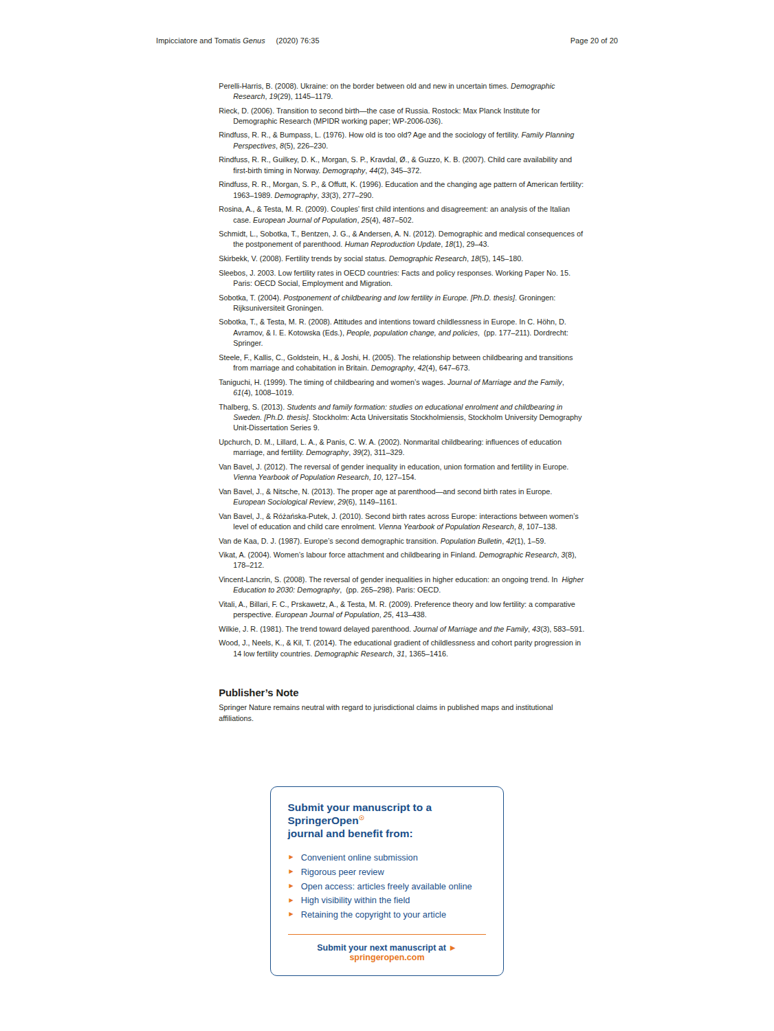Impicciatore and Tomatis Genus (2020) 76:35
Page 20 of 20
Perelli-Harris, B. (2008). Ukraine: on the border between old and new in uncertain times. Demographic Research, 19(29), 1145–1179.
Rieck, D. (2006). Transition to second birth—the case of Russia. Rostock: Max Planck Institute for Demographic Research (MPIDR working paper; WP-2006-036).
Rindfuss, R. R., & Bumpass, L. (1976). How old is too old? Age and the sociology of fertility. Family Planning Perspectives, 8(5), 226–230.
Rindfuss, R. R., Guilkey, D. K., Morgan, S. P., Kravdal, Ø., & Guzzo, K. B. (2007). Child care availability and first-birth timing in Norway. Demography, 44(2), 345–372.
Rindfuss, R. R., Morgan, S. P., & Offutt, K. (1996). Education and the changing age pattern of American fertility: 1963–1989. Demography, 33(3), 277–290.
Rosina, A., & Testa, M. R. (2009). Couples’ first child intentions and disagreement: an analysis of the Italian case. European Journal of Population, 25(4), 487–502.
Schmidt, L., Sobotka, T., Bentzen, J. G., & Andersen, A. N. (2012). Demographic and medical consequences of the postponement of parenthood. Human Reproduction Update, 18(1), 29–43.
Skirbekk, V. (2008). Fertility trends by social status. Demographic Research, 18(5), 145–180.
Sleebos, J. 2003. Low fertility rates in OECD countries: Facts and policy responses. Working Paper No. 15. Paris: OECD Social, Employment and Migration.
Sobotka, T. (2004). Postponement of childbearing and low fertility in Europe. [Ph.D. thesis]. Groningen: Rijksuniversiteit Groningen.
Sobotka, T., & Testa, M. R. (2008). Attitudes and intentions toward childlessness in Europe. In C. Höhn, D. Avramov, & I. E. Kotowska (Eds.), People, population change, and policies, (pp. 177–211). Dordrecht: Springer.
Steele, F., Kallis, C., Goldstein, H., & Joshi, H. (2005). The relationship between childbearing and transitions from marriage and cohabitation in Britain. Demography, 42(4), 647–673.
Taniguchi, H. (1999). The timing of childbearing and women’s wages. Journal of Marriage and the Family, 61(4), 1008–1019.
Thalberg, S. (2013). Students and family formation: studies on educational enrolment and childbearing in Sweden. [Ph.D. thesis]. Stockholm: Acta Universitatis Stockholmiensis, Stockholm University Demography Unit-Dissertation Series 9.
Upchurch, D. M., Lillard, L. A., & Panis, C. W. A. (2002). Nonmarital childbearing: influences of education marriage, and fertility. Demography, 39(2), 311–329.
Van Bavel, J. (2012). The reversal of gender inequality in education, union formation and fertility in Europe. Vienna Yearbook of Population Research, 10, 127–154.
Van Bavel, J., & Nitsche, N. (2013). The proper age at parenthood—and second birth rates in Europe. European Sociological Review, 29(6), 1149–1161.
Van Bavel, J., & Różańska-Putek, J. (2010). Second birth rates across Europe: interactions between women’s level of education and child care enrolment. Vienna Yearbook of Population Research, 8, 107–138.
Van de Kaa, D. J. (1987). Europe’s second demographic transition. Population Bulletin, 42(1), 1–59.
Vikat, A. (2004). Women’s labour force attachment and childbearing in Finland. Demographic Research, 3(8), 178–212.
Vincent-Lancrin, S. (2008). The reversal of gender inequalities in higher education: an ongoing trend. In Higher Education to 2030: Demography, (pp. 265–298). Paris: OECD.
Vitali, A., Billari, F. C., Prskawetz, A., & Testa, M. R. (2009). Preference theory and low fertility: a comparative perspective. European Journal of Population, 25, 413–438.
Wilkie, J. R. (1981). The trend toward delayed parenthood. Journal of Marriage and the Family, 43(3), 583–591.
Wood, J., Neels, K., & Kil, T. (2014). The educational gradient of childlessness and cohort parity progression in 14 low fertility countries. Demographic Research, 31, 1365–1416.
Publisher’s Note
Springer Nature remains neutral with regard to jurisdictional claims in published maps and institutional affiliations.
Submit your manuscript to a SpringerOpen☉
journal and benefit from:
Convenient online submission
Rigorous peer review
Open access: articles freely available online
High visibility within the field
Retaining the copyright to your article
Submit your next manuscript at ► springeropen.com